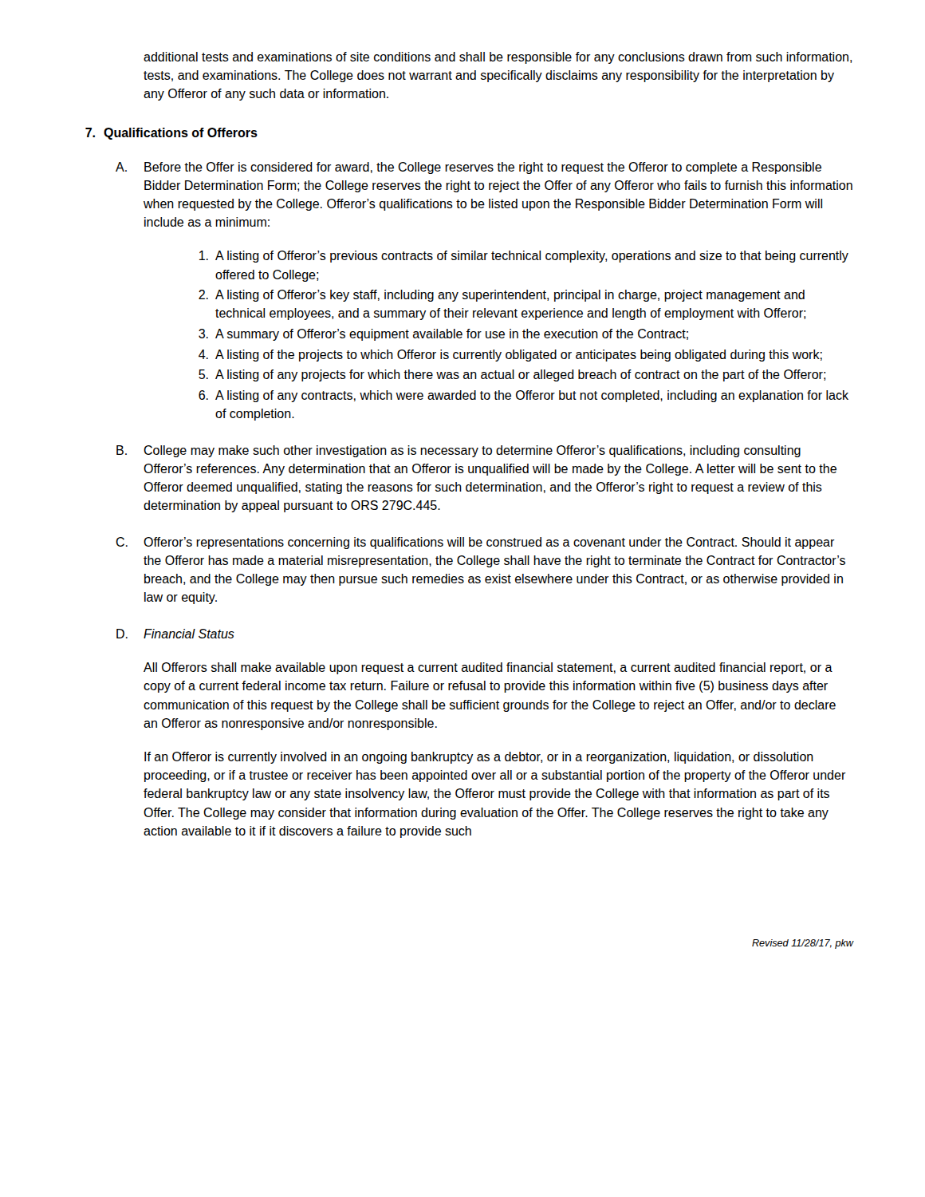additional tests and examinations of site conditions and shall be responsible for any conclusions drawn from such information, tests, and examinations. The College does not warrant and specifically disclaims any responsibility for the interpretation by any Offeror of any such data or information.
7. Qualifications of Offerors
A.
Before the Offer is considered for award, the College reserves the right to request the Offeror to complete a Responsible Bidder Determination Form; the College reserves the right to reject the Offer of any Offeror who fails to furnish this information when requested by the College. Offeror’s qualifications to be listed upon the Responsible Bidder Determination Form will include as a minimum:
1. A listing of Offeror’s previous contracts of similar technical complexity, operations and size to that being currently offered to College;
2. A listing of Offeror’s key staff, including any superintendent, principal in charge, project management and technical employees, and a summary of their relevant experience and length of employment with Offeror;
3. A summary of Offeror’s equipment available for use in the execution of the Contract;
4. A listing of the projects to which Offeror is currently obligated or anticipates being obligated during this work;
5. A listing of any projects for which there was an actual or alleged breach of contract on the part of the Offeror;
6. A listing of any contracts, which were awarded to the Offeror but not completed, including an explanation for lack of completion.
B.
College may make such other investigation as is necessary to determine Offeror’s qualifications, including consulting Offeror’s references. Any determination that an Offeror is unqualified will be made by the College. A letter will be sent to the Offeror deemed unqualified, stating the reasons for such determination, and the Offeror’s right to request a review of this determination by appeal pursuant to ORS 279C.445.
C.
Offeror’s representations concerning its qualifications will be construed as a covenant under the Contract. Should it appear the Offeror has made a material misrepresentation, the College shall have the right to terminate the Contract for Contractor’s breach, and the College may then pursue such remedies as exist elsewhere under this Contract, or as otherwise provided in law or equity.
D.
Financial Status
All Offerors shall make available upon request a current audited financial statement, a current audited financial report, or a copy of a current federal income tax return. Failure or refusal to provide this information within five (5) business days after communication of this request by the College shall be sufficient grounds for the College to reject an Offer, and/or to declare an Offeror as nonresponsive and/or nonresponsible.
If an Offeror is currently involved in an ongoing bankruptcy as a debtor, or in a reorganization, liquidation, or dissolution proceeding, or if a trustee or receiver has been appointed over all or a substantial portion of the property of the Offeror under federal bankruptcy law or any state insolvency law, the Offeror must provide the College with that information as part of its Offer. The College may consider that information during evaluation of the Offer. The College reserves the right to take any action available to it if it discovers a failure to provide such
Revised 11/28/17, pkw